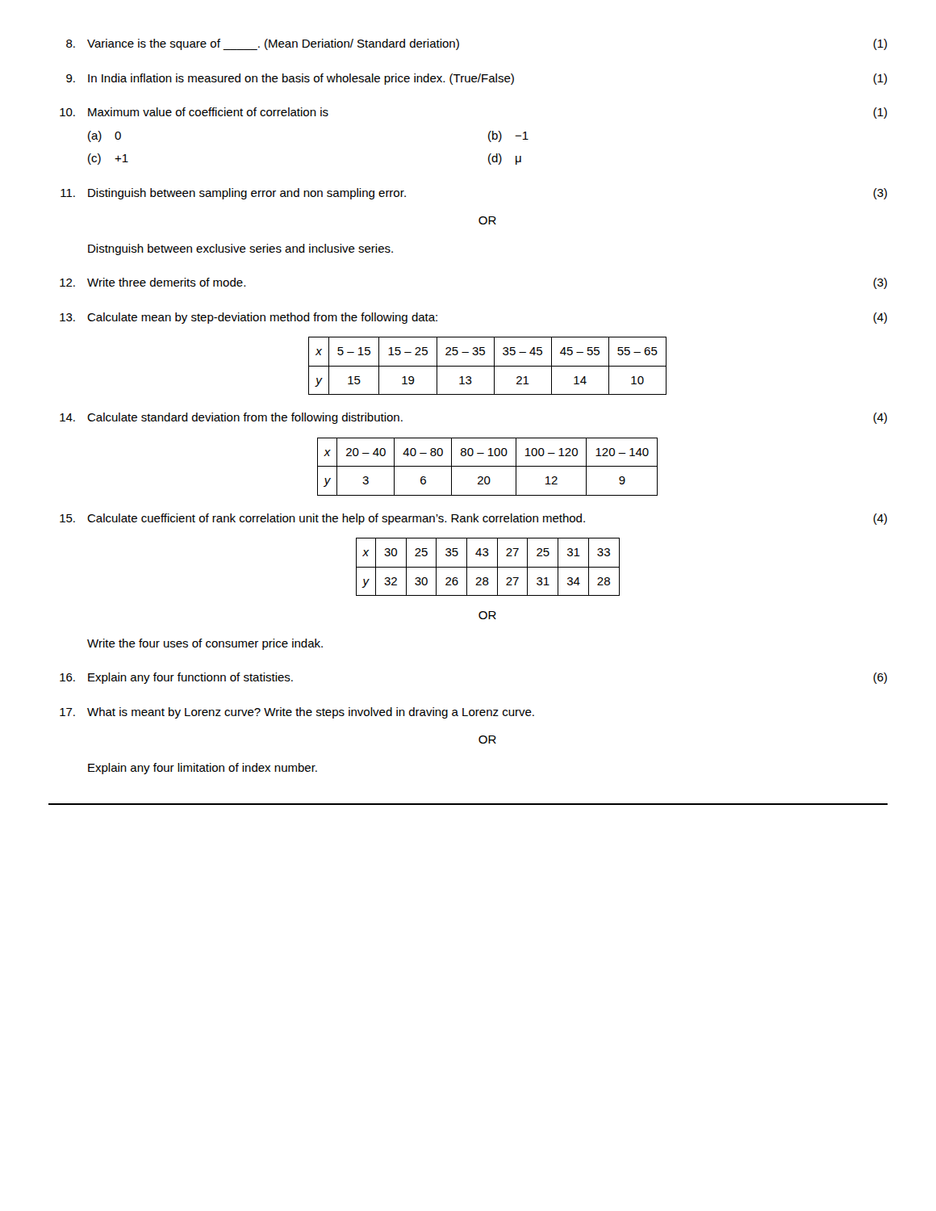8. Variance is the square of _____. (Mean Deriation/ Standard deriation)
(1)
9. In India inflation is measured on the basis of wholesale price index. (True/False) (1)
10. Maximum value of coefficient of correlation is (1)
(a) 0
(b)−1
(c)+1
(d) μ
11. Distinguish between sampling error and non sampling error. (3)
OR
Distnguish between exclusive series and inclusive series.
12. Write three demerits of mode. (3)
13. Calculate mean by step-deviation method from the following data:
(4)
| x | 5 – 15 | 15 – 25 | 25 – 35 | 35 – 45 | 45 – 55 | 55 – 65 |
| y | 15 | 19 | 13 | 21 | 14 | 10 |
14. Calculate standard deviation from the following distribution. (4)
| x | 20 – 40 | 40 – 80 | 80 – 100 | 100 – 120 | 120 – 140 |
| y | 3 | 6 | 20 | 12 | 9 |
15. Calculate cuefficient of rank correlation unit the help of spearman’s. Rank correlation method. (4)
| x | 30 | 25 | 35 | 43 | 27 | 25 | 31 | 33 |
| y | 32 | 30 | 26 | 28 | 27 | 31 | 34 | 28 |
OR
Write the four uses of consumer price indak.
16. Explain any four functionn of statisties. (6)
17. What is meant by Lorenz curve? Write the steps involved in draving a Lorenz curve.
OR
Explain any four limitation of index number.